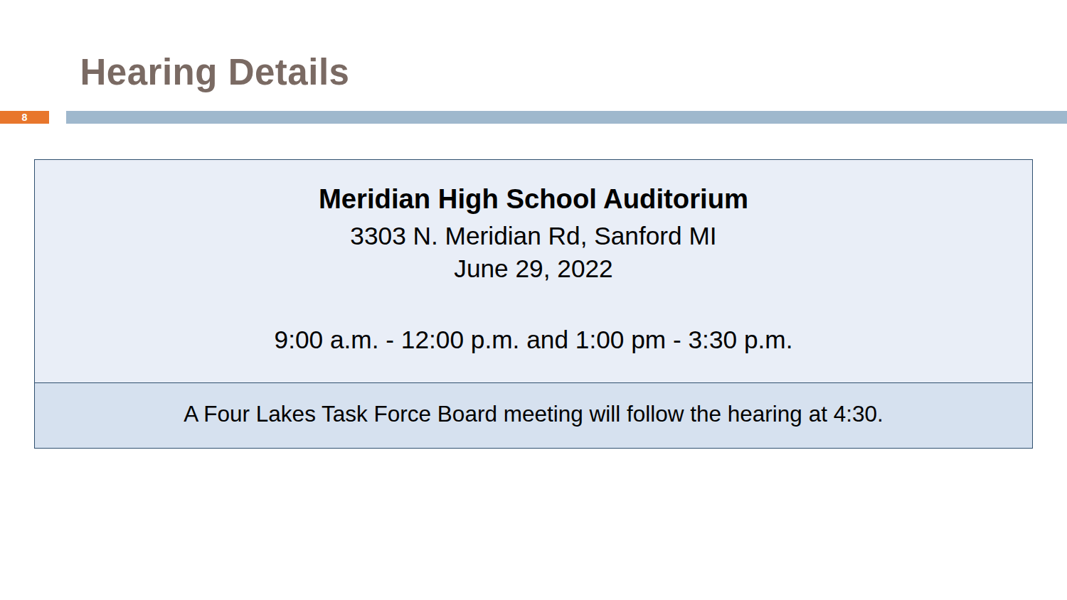Hearing Details
8
Meridian High School Auditorium
3303 N. Meridian Rd, Sanford MI
June 29, 2022
9:00 a.m. - 12:00 p.m. and 1:00 pm - 3:30 p.m.
A Four Lakes Task Force Board meeting will follow the hearing at 4:30.